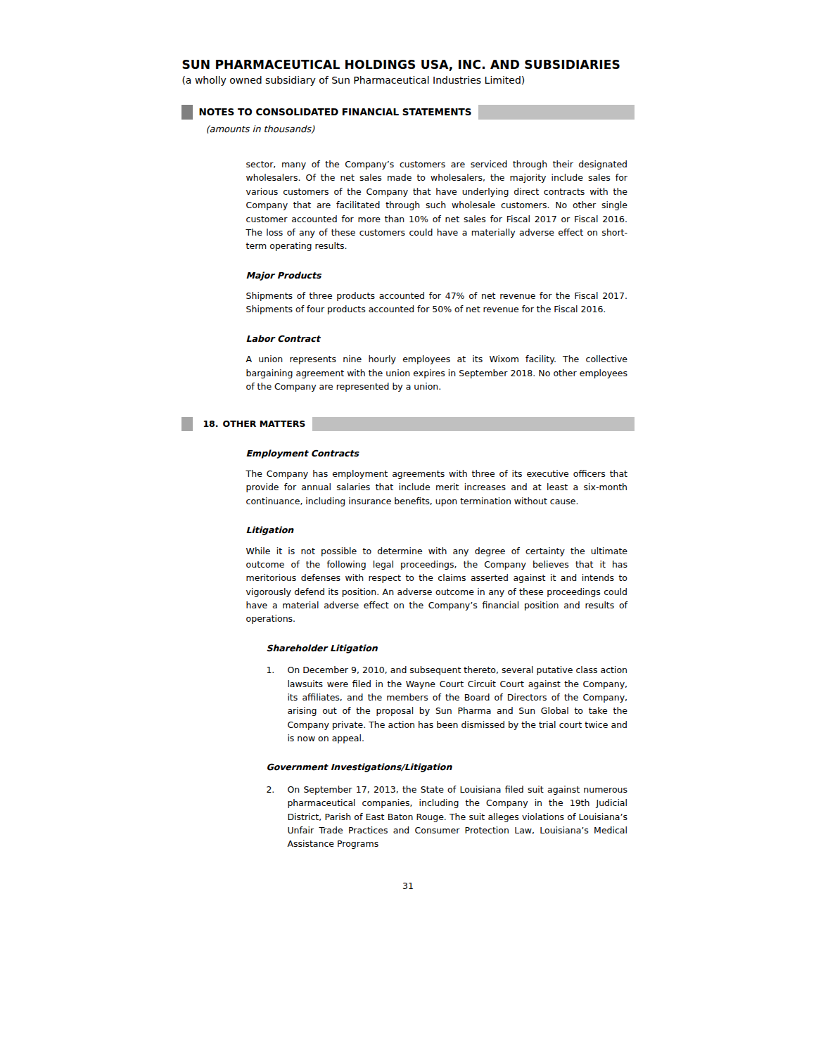SUN PHARMACEUTICAL HOLDINGS USA, INC. AND SUBSIDIARIES
(a wholly owned subsidiary of Sun Pharmaceutical Industries Limited)
NOTES TO CONSOLIDATED FINANCIAL STATEMENTS
(amounts in thousands)
sector, many of the Company’s customers are serviced through their designated wholesalers. Of the net sales made to wholesalers, the majority include sales for various customers of the Company that have underlying direct contracts with the Company that are facilitated through such wholesale customers. No other single customer accounted for more than 10% of net sales for Fiscal 2017 or Fiscal 2016. The loss of any of these customers could have a materially adverse effect on short-term operating results.
Major Products
Shipments of three products accounted for 47% of net revenue for the Fiscal 2017. Shipments of four products accounted for 50% of net revenue for the Fiscal 2016.
Labor Contract
A union represents nine hourly employees at its Wixom facility. The collective bargaining agreement with the union expires in September 2018. No other employees of the Company are represented by a union.
18.
OTHER MATTERS
Employment Contracts
The Company has employment agreements with three of its executive officers that provide for annual salaries that include merit increases and at least a six-month continuance, including insurance benefits, upon termination without cause.
Litigation
While it is not possible to determine with any degree of certainty the ultimate outcome of the following legal proceedings, the Company believes that it has meritorious defenses with respect to the claims asserted against it and intends to vigorously defend its position. An adverse outcome in any of these proceedings could have a material adverse effect on the Company’s financial position and results of operations.
Shareholder Litigation
On December 9, 2010, and subsequent thereto, several putative class action lawsuits were filed in the Wayne Court Circuit Court against the Company, its affiliates, and the members of the Board of Directors of the Company, arising out of the proposal by Sun Pharma and Sun Global to take the Company private. The action has been dismissed by the trial court twice and is now on appeal.
Government Investigations/Litigation
On September 17, 2013, the State of Louisiana filed suit against numerous pharmaceutical companies, including the Company in the 19th Judicial District, Parish of East Baton Rouge. The suit alleges violations of Louisiana’s Unfair Trade Practices and Consumer Protection Law, Louisiana’s Medical Assistance Programs
31